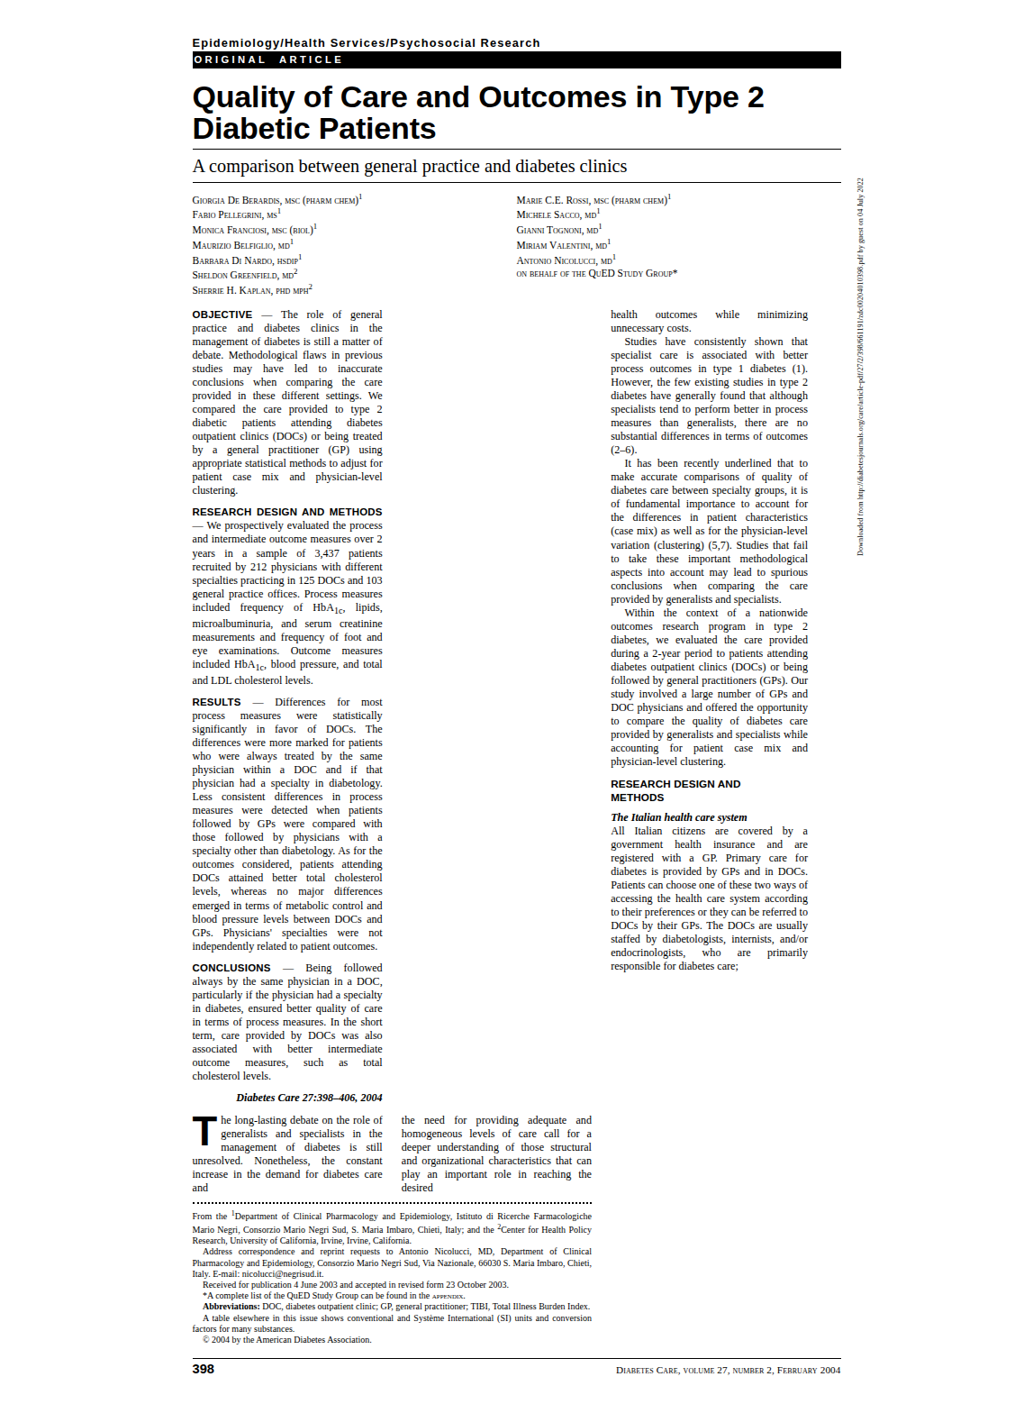Epidemiology/Health Services/Psychosocial Research
ORIGINAL ARTICLE
Quality of Care and Outcomes in Type 2
Diabetic Patients
A comparison between general practice and diabetes clinics
Giorgia De Berardis, msc (pharm chem)1
Fabio Pellegrini, ms1
Monica Franciosi, msc (biol)1
Maurizio Belfiglio, md1
Barbara Di Nardo, hsdip1
Sheldon Greenfield, md2
Sherrie H. Kaplan, phd mph2
Marie C.E. Rossi, msc (pharm chem)1
Michele Sacco, md1
Gianni Tognoni, md1
Miriam Valentini, md1
Antonio Nicolucci, md1
on behalf of the QuED Study Group*
OBJECTIVE — The role of general practice and diabetes clinics in the management of diabetes is still a matter of debate. Methodological flaws in previous studies may have led to inaccurate conclusions when comparing the care provided in these different settings. We compared the care provided to type 2 diabetic patients attending diabetes outpatient clinics (DOCs) or being treated by a general practitioner (GP) using appropriate statistical methods to adjust for patient case mix and physician-level clustering.
RESEARCH DESIGN AND METHODS — We prospectively evaluated the process and intermediate outcome measures over 2 years in a sample of 3,437 patients recruited by 212 physicians with different specialties practicing in 125 DOCs and 103 general practice offices. Process measures included frequency of HbA1c, lipids, microalbuminuria, and serum creatinine measurements and frequency of foot and eye examinations. Outcome measures included HbA1c, blood pressure, and total and LDL cholesterol levels.
RESULTS — Differences for most process measures were statistically significantly in favor of DOCs. The differences were more marked for patients who were always treated by the same physician within a DOC and if that physician had a specialty in diabetology. Less consistent differences in process measures were detected when patients followed by GPs were compared with those followed by physicians with a specialty other than diabetology. As for the outcomes considered, patients attending DOCs attained better total cholesterol levels, whereas no major differences emerged in terms of metabolic control and blood pressure levels between DOCs and GPs. Physicians' specialties were not independently related to patient outcomes.
CONCLUSIONS — Being followed always by the same physician in a DOC, particularly if the physician had a specialty in diabetes, ensured better quality of care in terms of process measures. In the short term, care provided by DOCs was also associated with better intermediate outcome measures, such as total cholesterol levels.
Diabetes Care 27:398–406, 2004
The long-lasting debate on the role of generalists and specialists in the management of diabetes is still unresolved. Nonetheless, the constant increase in the demand for diabetes care and
the need for providing adequate and homogeneous levels of care call for a deeper understanding of those structural and organizational characteristics that can play an important role in reaching the desired
From the 1Department of Clinical Pharmacology and Epidemiology, Istituto di Ricerche Farmacologiche Mario Negri, Consorzio Mario Negri Sud, S. Maria Imbaro, Chieti, Italy; and the 2Center for Health Policy Research, University of California, Irvine, Irvine, California.
Address correspondence and reprint requests to Antonio Nicolucci, MD, Department of Clinical Pharmacology and Epidemiology, Consorzio Mario Negri Sud, Via Nazionale, 66030 S. Maria Imbaro, Chieti, Italy. E-mail: nicolucci@negrisud.it.
Received for publication 4 June 2003 and accepted in revised form 23 October 2003.
*A complete list of the QuED Study Group can be found in the appendix.
Abbreviations: DOC, diabetes outpatient clinic; GP, general practitioner; TIBI, Total Illness Burden Index.
A table elsewhere in this issue shows conventional and Système International (SI) units and conversion factors for many substances.
© 2004 by the American Diabetes Association.
health outcomes while minimizing unnecessary costs.
Studies have consistently shown that specialist care is associated with better process outcomes in type 1 diabetes (1). However, the few existing studies in type 2 diabetes have generally found that although specialists tend to perform better in process measures than generalists, there are no substantial differences in terms of outcomes (2–6).
It has been recently underlined that to make accurate comparisons of quality of diabetes care between specialty groups, it is of fundamental importance to account for the differences in patient characteristics (case mix) as well as for the physician-level variation (clustering) (5,7). Studies that fail to take these important methodological aspects into account may lead to spurious conclusions when comparing the care provided by generalists and specialists.
Within the context of a nationwide outcomes research program in type 2 diabetes, we evaluated the care provided during a 2-year period to patients attending diabetes outpatient clinics (DOCs) or being followed by general practitioners (GPs). Our study involved a large number of GPs and DOC physicians and offered the opportunity to compare the quality of diabetes care provided by generalists and specialists while accounting for patient case mix and physician-level clustering.
RESEARCH DESIGN AND
METHODS
The Italian health care system
All Italian citizens are covered by a government health insurance and are registered with a GP. Primary care for diabetes is provided by GPs and in DOCs. Patients can choose one of these two ways of accessing the health care system according to their preferences or they can be referred to DOCs by their GPs. The DOCs are usually staffed by diabetologists, internists, and/or endocrinologists, who are primarily responsible for diabetes care;
398
Diabetes Care, volume 27, number 2, February 2004
Downloaded from http://diabetesjournals.org/care/article-pdf/27/2/398/661191/zdc00204010398.pdf by guest on 04 July 2022